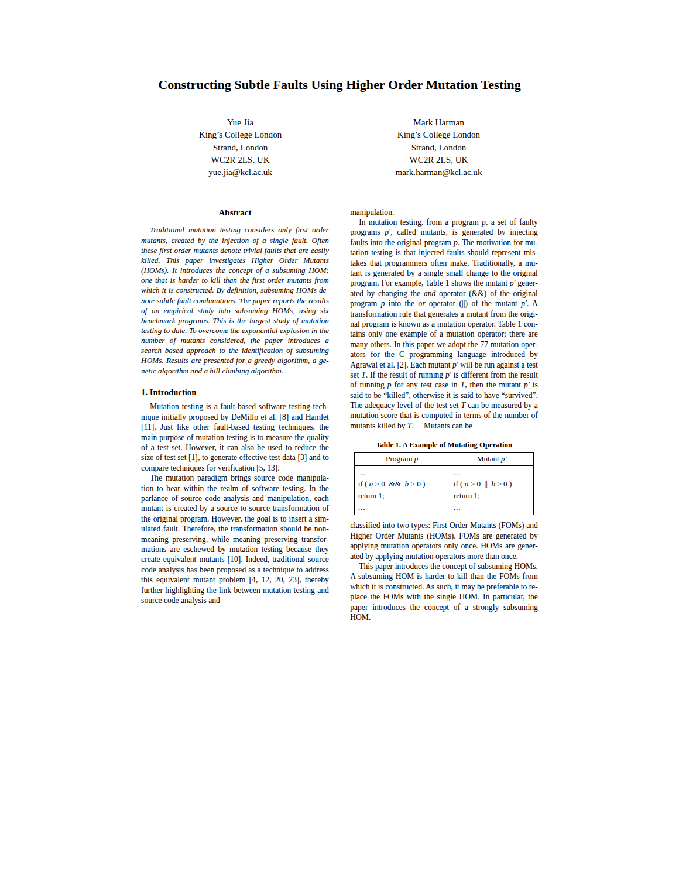Constructing Subtle Faults Using Higher Order Mutation Testing
| Yue Jia King’s College London Strand, London WC2R 2LS, UK yue.jia@kcl.ac.uk | Mark Harman King’s College London Strand, London WC2R 2LS, UK mark.harman@kcl.ac.uk |
| Abstract Traditional mutation testing considers only first order mutants, created by the injection of a single fault. Often these first order mutants denote trivial faults that are easily killed. This paper investigates Higher Order Mutants (HOMs). It introduces the concept of a subsuming HOM; one that is harder to kill than the first order mutants from which it is constructed. By definition, subsuming HOMs denote subtle fault combinations. The paper reports the results of an empirical study into subsuming HOMs, using six benchmark programs. This is the largest study of mutation testing to date. To overcome the exponential explosion in the number of mutants considered, the paper introduces a search based approach to the identification of subsuming HOMs. Results are presented for a greedy algorithm, a genetic algorithm and a hill climbing algorithm. 1. Introduction Mutation testing is a fault-based software testing technique initially proposed by DeMillo et al. [8] and Hamlet [11]. Just like other fault-based testing techniques, the main purpose of mutation testing is to measure the quality of a test set. However, it can also be used to reduce the size of test set [1], to generate effective test data [3] and to compare techniques for verification [5, 13]. The mutation paradigm brings source code manipulation to bear within the realm of software testing. In the parlance of source code analysis and manipulation, each mutant is created by a source-to-source transformation of the original program. However, the goal is to insert a simulated fault. Therefore, the transformation should be non-meaning preserving, while meaning preserving transformations are eschewed by mutation testing because they create equivalent mutants [10]. Indeed, traditional source code analysis has been proposed as a technique to address this equivalent mutant problem [4, 12, 20, 23], thereby further highlighting the link between mutation testing and source code analysis and | manipulation. In mutation testing, from a program p , a set of faulty programs p′ , called mutants, is generated by injecting faults into the original program p . The motivation for mutation testing is that injected faults should represent mistakes that programmers often make. Traditionally, a mutant is generated by a single small change to the original program. For example, Table 1 shows the mutant p′ generated by changing the and operator (&&) of the original program p into the or operator (//) of the mutant p′ . A transformation rule that generates a mutant from the original program is known as a mutation operator. Table 1 contains only one example of a mutation operator; there are many others. In this paper we adopt the 77 mutation operators for the C programming language introduced by Agrawal et al. [2]. Each mutant p′ will be run against a test set T . If the result of running p′ is different from the result of running p for any test case in T , then the mutant p′ is said to be “killed”, otherwise it is said to have “survived”. The adequacy level of the test set T can be measured by a mutation score that is computed in terms of the number of mutants killed by T . Mutants can be Table 1. A Example of Mutating Operation / Program p / Mutant p′ / / --- / --- / / ... if ( a > 0 && b > 0 ) return 1; ... / ... if ( a > 0 // b > 0 ) return 1; ... / classified into two types: First Order Mutants (FOMs) and Higher Order Mutants (HOMs). FOMs are generated by applying mutation operators only once. HOMs are generated by applying mutation operators more than once. This paper introduces the concept of subsuming HOMs. A subsuming HOM is harder to kill than the FOMs from which it is constructed. As such, it may be preferable to replace the FOMs with the single HOM. In particular, the paper introduces the concept of a strongly subsuming HOM. |